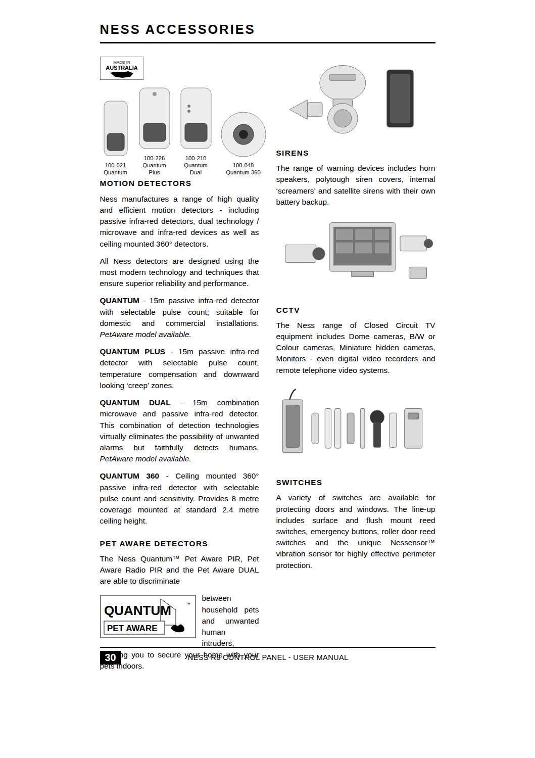NESS ACCESSORIES
100-021
Quantum
100-226
Quantum
Plus
100-210
Quantum
Dual
100-048
Quantum 360
MOTION DETECTORS
Ness manufactures a range of high quality and efficient motion detectors - including passive infra-red detectors, dual technology / microwave and infra-red devices as well as ceiling mounted 360° detectors.
All Ness detectors are designed using the most modern technology and techniques that ensure superior reliability and performance.
QUANTUM - 15m passive infra-red detector with selectable pulse count; suitable for domestic and commercial installations. PetAware model available.
QUANTUM PLUS - 15m passive infra-red detector with selectable pulse count, temperature compensation and downward looking ‘creep’ zones.
QUANTUM DUAL - 15m combination microwave and passive infra-red detector. This combination of detection technologies virtually eliminates the possibility of unwanted alarms but faithfully detects humans. PetAware model available.
QUANTUM 360 - Ceiling mounted 360° passive infra-red detector with selectable pulse count and sensitivity. Provides 8 metre coverage mounted at standard 2.4 metre ceiling height.
PET AWARE DETECTORS
The Ness Quantum™ Pet Aware PIR, Pet Aware Radio PIR and the Pet Aware DUAL are able to discriminate
between household pets and unwanted human intruders, allowing you to secure your home with your pets indoors.
SIRENS
The range of warning devices includes horn speakers, polytough siren covers, internal ‘screamers’ and satellite sirens with their own battery backup.
CCTV
The Ness range of Closed Circuit TV equipment includes Dome cameras, B/W or Colour cameras, Miniature hidden cameras, Monitors - even digital video recorders and remote telephone video systems.
SWITCHES
A variety of switches are available for protecting doors and windows. The line-up includes surface and flush mount reed switches, emergency buttons, roller door reed switches and the unique Nessensor™ vibration sensor for highly effective perimeter protection.
30
NESS R8 CONTROL PANEL - USER MANUAL